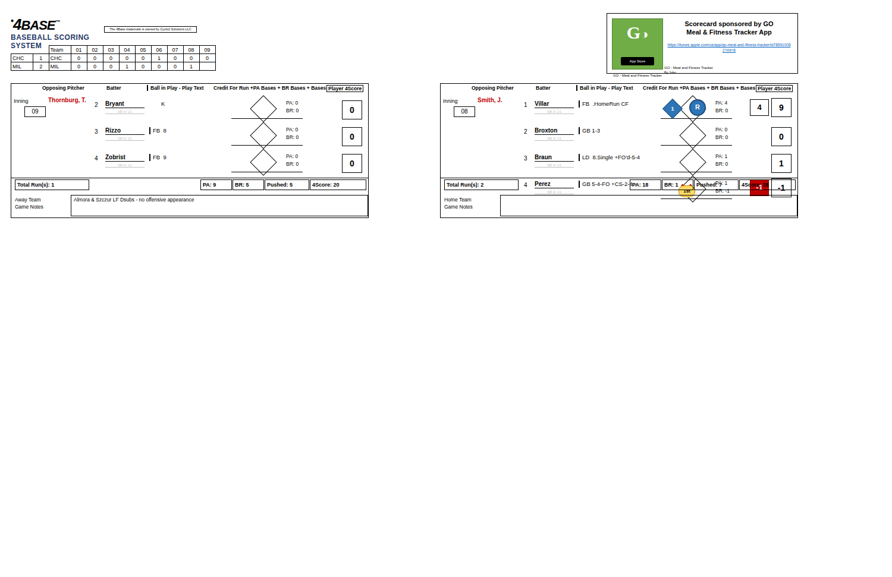•4BASE™
BASEBALL SCORING SYSTEM
The 4Base trademark is owned by Cyclo2 Solutions LLC
| | | Team | 01 | 02 | 03 | 04 | 05 | 06 | 07 | 08 | 09 |
| CHC | 1 | CHC | 0 | 0 | 0 | 0 | 0 | 1 | 0 | 0 | 0 |
| MIL | 2 | MIL | 0 | 0 | 0 | 1 | 0 | 0 | 0 | 1 | |
Opposing Pitcher
Batter
Ball in Play - Play Text
Credit For Run +PA Bases + BR Bases + Bases Pushed
Player 4Score
Inning
09
Thornburg, T.
2
Bryant
SB H: 21
K
PA: 0
BR: 0
0
3
Rizzo
SB H: 21
FB 8
PA: 0
BR: 0
0
4
Zobrist
SB H: 21
FB 9
PA: 0
BR: 0
0
Total Run(s): 1
PA: 9
BR: 5
Pushed: 5
4Score: 20
Away Team
Game Notes
Almora & Szczur LF Dsubs - no offensive appearance
G◑
App Store
GO - Meal and Fitness Tracker
Scorecard sponsored by GO
Meal & Fitness Tracker App
https://itunes.apple.com/us/app/go-meal-and-fitness-tracker/id785910082?mt=8
GO - Meal and Fitness Tracker
By John
Opposing Pitcher
Batter
Ball in Play - Play Text
Credit For Run +PA Bases + BR Bases + Bases Pushed
Player 4Score
Inning
08
Smith, J.
1
Villar
SB H: 21
FB .HomeRun CF
1
R
PA: 4
BR: 0
4
9
2
Broxton
SB H: 21
GB 1-3
PA: 0
BR: 0
0
3
Braun
SB H: 21
LD 8.Single +FO'd-5-4
PA: 1
BR: 0
1
4
Perez
SB H: 21
GB 5-4-FO +CS-2-4
✕
1st
PA: 1
BR: -1
-1
-1
Total Run(s): 2
PA: 18
BR: 1
Pushed: 7
4Score: 28
Home Team
Game Notes